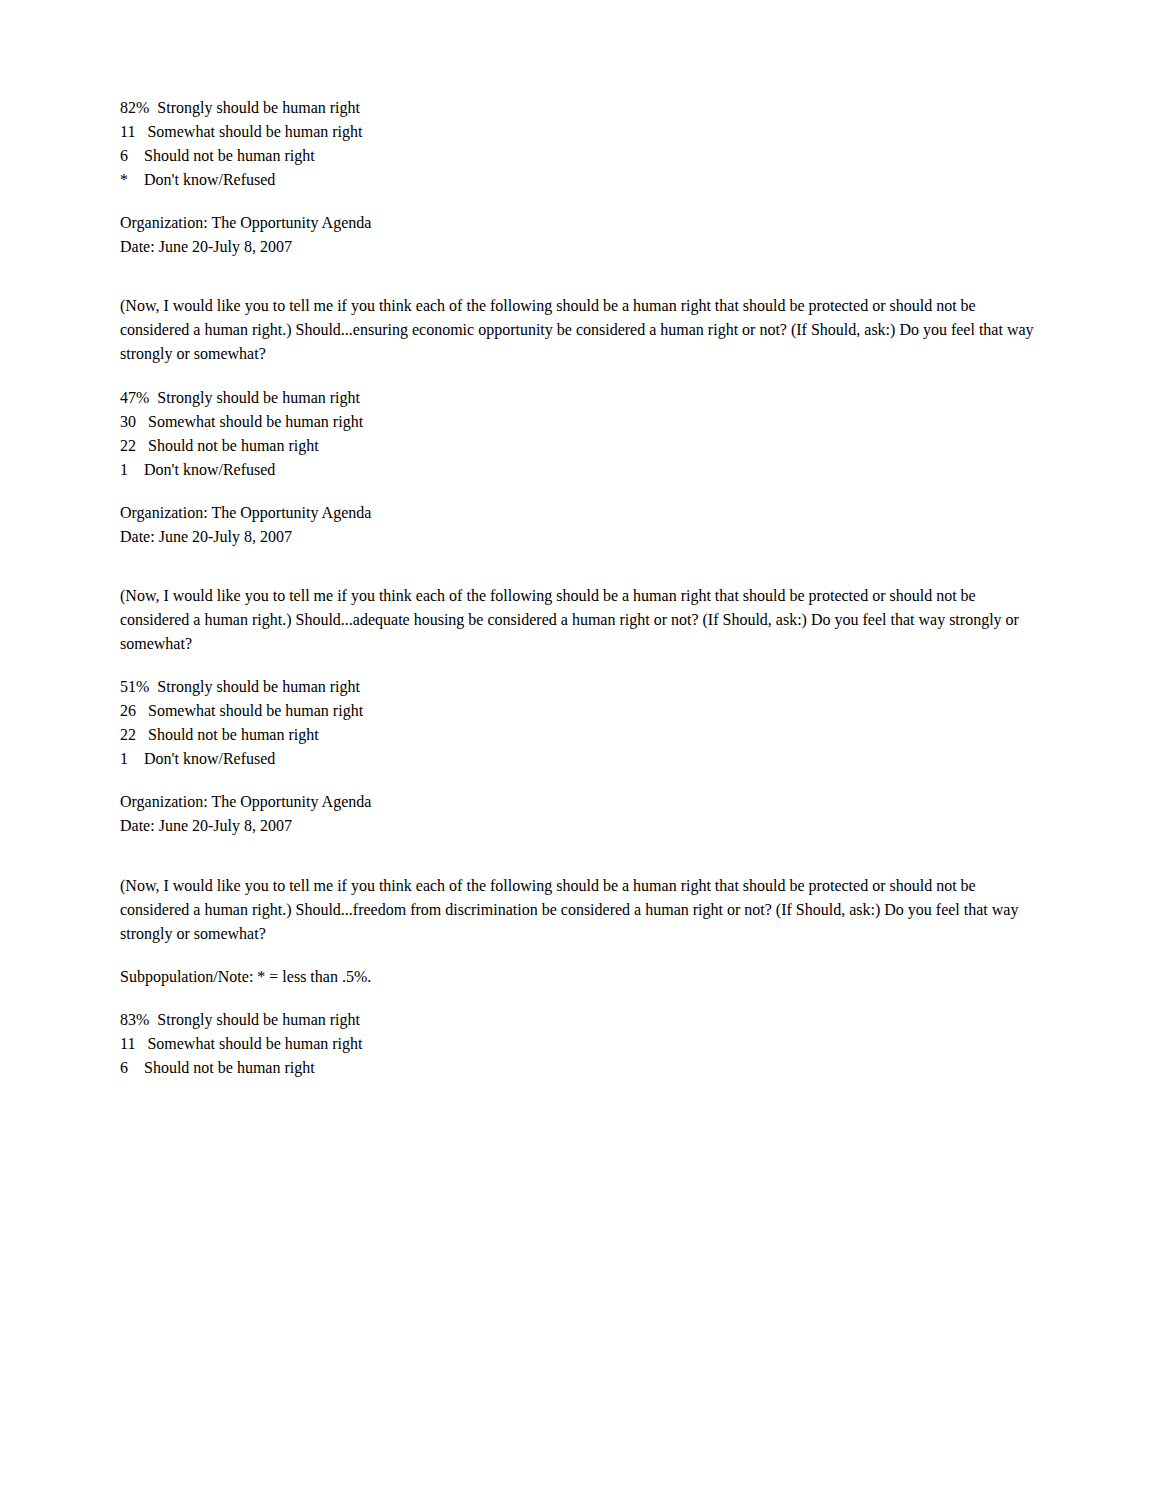82% Strongly should be human right
11 Somewhat should be human right
6 Should not be human right
* Don't know/Refused
Organization: The Opportunity Agenda
Date: June 20-July 8, 2007
(Now, I would like you to tell me if you think each of the following should be a human right that should be protected or should not be considered a human right.) Should...ensuring economic opportunity be considered a human right or not? (If Should, ask:) Do you feel that way strongly or somewhat?
47% Strongly should be human right
30 Somewhat should be human right
22 Should not be human right
1 Don't know/Refused
Organization: The Opportunity Agenda
Date: June 20-July 8, 2007
(Now, I would like you to tell me if you think each of the following should be a human right that should be protected or should not be considered a human right.) Should...adequate housing be considered a human right or not? (If Should, ask:) Do you feel that way strongly or somewhat?
51% Strongly should be human right
26 Somewhat should be human right
22 Should not be human right
1 Don't know/Refused
Organization: The Opportunity Agenda
Date: June 20-July 8, 2007
(Now, I would like you to tell me if you think each of the following should be a human right that should be protected or should not be considered a human right.) Should...freedom from discrimination be considered a human right or not? (If Should, ask:) Do you feel that way strongly or somewhat?
Subpopulation/Note: * = less than .5%.
83% Strongly should be human right
11 Somewhat should be human right
6 Should not be human right